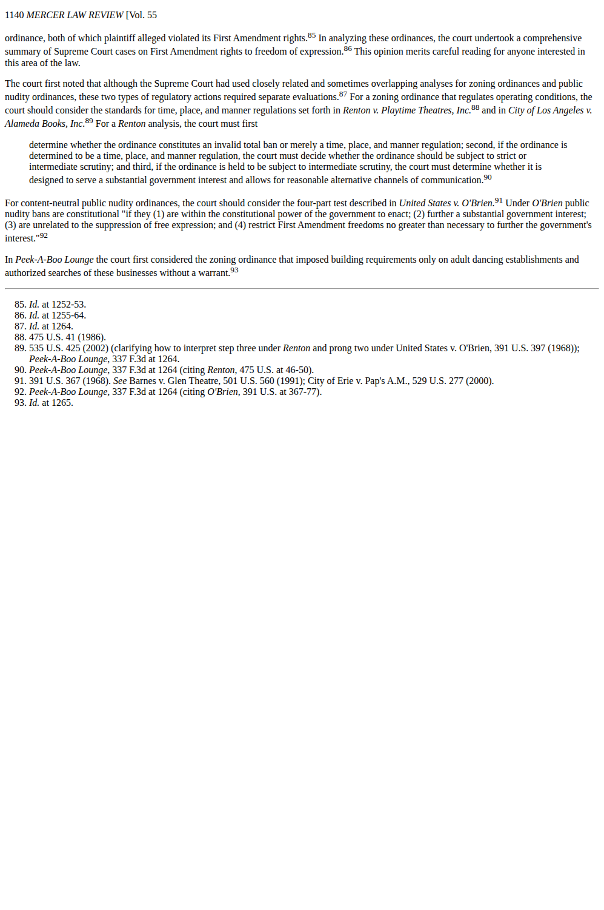1140 MERCER LAW REVIEW [Vol. 55
ordinance, both of which plaintiff alleged violated its First Amendment rights.85 In analyzing these ordinances, the court undertook a comprehensive summary of Supreme Court cases on First Amendment rights to freedom of expression.86 This opinion merits careful reading for anyone interested in this area of the law.
The court first noted that although the Supreme Court had used closely related and sometimes overlapping analyses for zoning ordinances and public nudity ordinances, these two types of regulatory actions required separate evaluations.87 For a zoning ordinance that regulates operating conditions, the court should consider the standards for time, place, and manner regulations set forth in Renton v. Playtime Theatres, Inc.88 and in City of Los Angeles v. Alameda Books, Inc.89 For a Renton analysis, the court must first
determine whether the ordinance constitutes an invalid total ban or merely a time, place, and manner regulation; second, if the ordinance is determined to be a time, place, and manner regulation, the court must decide whether the ordinance should be subject to strict or intermediate scrutiny; and third, if the ordinance is held to be subject to intermediate scrutiny, the court must determine whether it is designed to serve a substantial government interest and allows for reasonable alternative channels of communication.90
For content-neutral public nudity ordinances, the court should consider the four-part test described in United States v. O'Brien.91 Under O'Brien public nudity bans are constitutional "if they (1) are within the constitutional power of the government to enact; (2) further a substantial government interest; (3) are unrelated to the suppression of free expression; and (4) restrict First Amendment freedoms no greater than necessary to further the government's interest."92
In Peek-A-Boo Lounge the court first considered the zoning ordinance that imposed building requirements only on adult dancing establishments and authorized searches of these businesses without a warrant.93
Id. at 1252-53.
Id. at 1255-64.
Id. at 1264.
475 U.S. 41 (1986).
535 U.S. 425 (2002) (clarifying how to interpret step three under Renton and prong two under United States v. O'Brien, 391 U.S. 397 (1968)); Peek-A-Boo Lounge, 337 F.3d at 1264.
Peek-A-Boo Lounge, 337 F.3d at 1264 (citing Renton, 475 U.S. at 46-50).
391 U.S. 367 (1968). See Barnes v. Glen Theatre, 501 U.S. 560 (1991); City of Erie v. Pap's A.M., 529 U.S. 277 (2000).
Peek-A-Boo Lounge, 337 F.3d at 1264 (citing O'Brien, 391 U.S. at 367-77).
Id. at 1265.